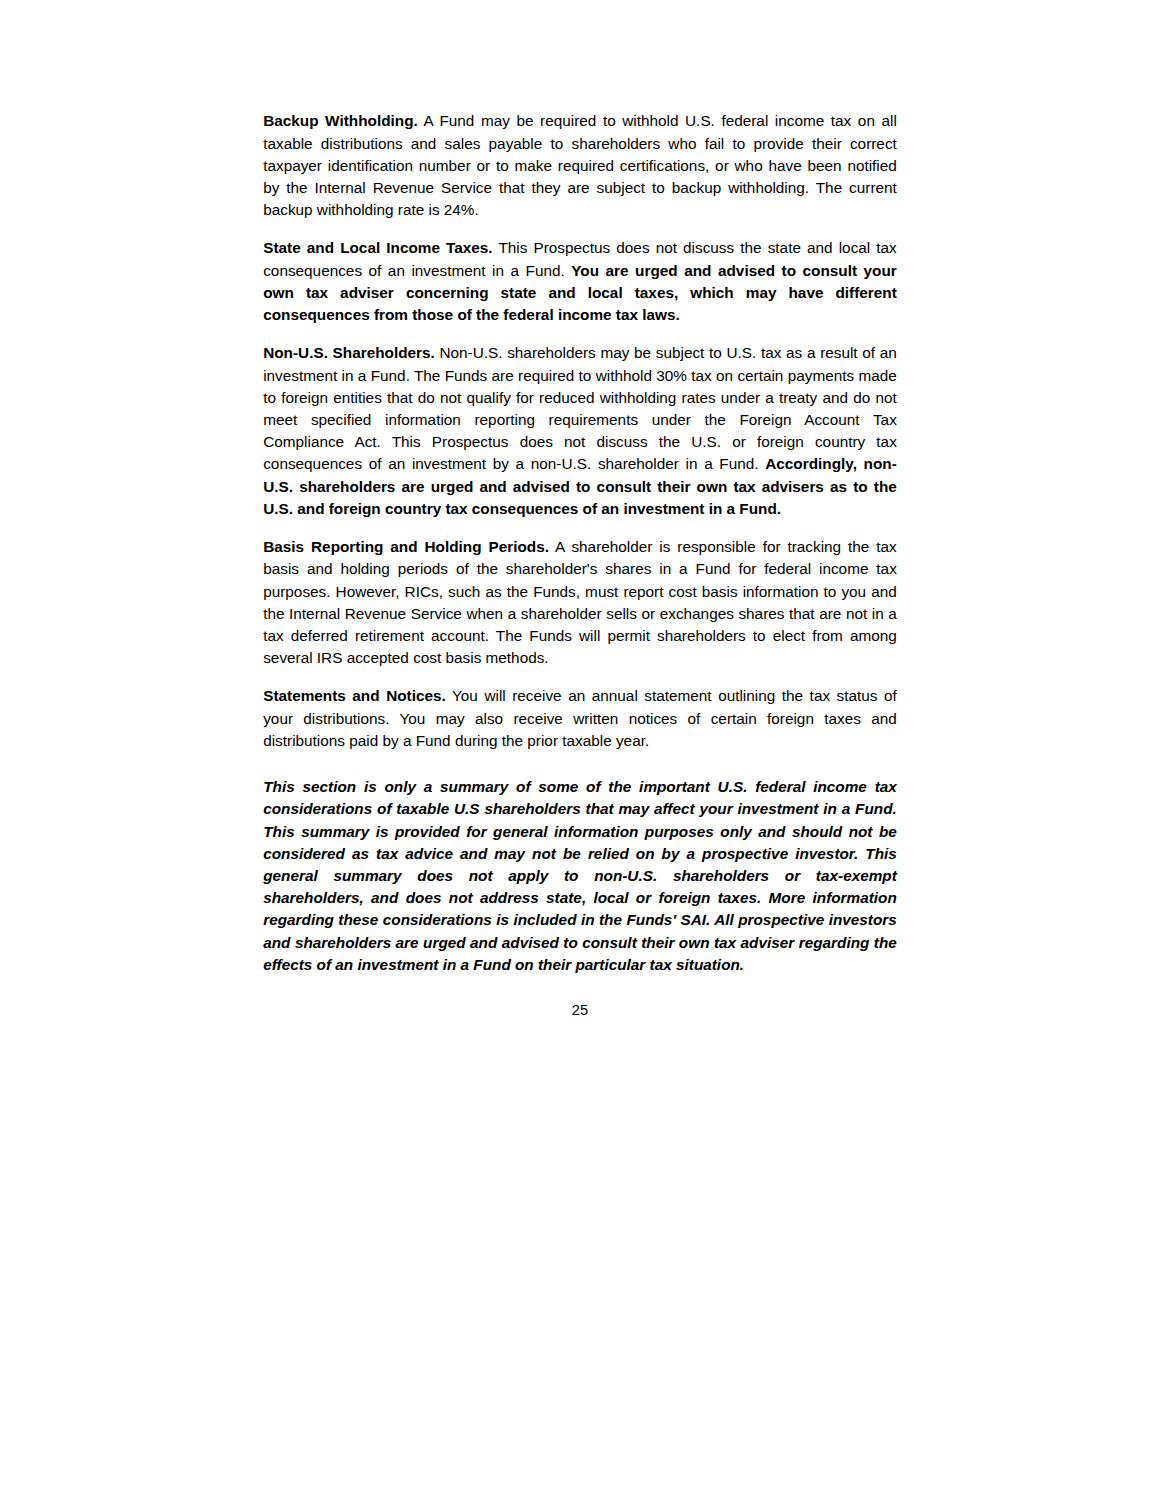Backup Withholding. A Fund may be required to withhold U.S. federal income tax on all taxable distributions and sales payable to shareholders who fail to provide their correct taxpayer identification number or to make required certifications, or who have been notified by the Internal Revenue Service that they are subject to backup withholding. The current backup withholding rate is 24%.
State and Local Income Taxes. This Prospectus does not discuss the state and local tax consequences of an investment in a Fund. You are urged and advised to consult your own tax adviser concerning state and local taxes, which may have different consequences from those of the federal income tax laws.
Non-U.S. Shareholders. Non-U.S. shareholders may be subject to U.S. tax as a result of an investment in a Fund. The Funds are required to withhold 30% tax on certain payments made to foreign entities that do not qualify for reduced withholding rates under a treaty and do not meet specified information reporting requirements under the Foreign Account Tax Compliance Act. This Prospectus does not discuss the U.S. or foreign country tax consequences of an investment by a non-U.S. shareholder in a Fund. Accordingly, non-U.S. shareholders are urged and advised to consult their own tax advisers as to the U.S. and foreign country tax consequences of an investment in a Fund.
Basis Reporting and Holding Periods. A shareholder is responsible for tracking the tax basis and holding periods of the shareholder's shares in a Fund for federal income tax purposes. However, RICs, such as the Funds, must report cost basis information to you and the Internal Revenue Service when a shareholder sells or exchanges shares that are not in a tax deferred retirement account. The Funds will permit shareholders to elect from among several IRS accepted cost basis methods.
Statements and Notices. You will receive an annual statement outlining the tax status of your distributions. You may also receive written notices of certain foreign taxes and distributions paid by a Fund during the prior taxable year.
This section is only a summary of some of the important U.S. federal income tax considerations of taxable U.S shareholders that may affect your investment in a Fund. This summary is provided for general information purposes only and should not be considered as tax advice and may not be relied on by a prospective investor. This general summary does not apply to non-U.S. shareholders or tax-exempt shareholders, and does not address state, local or foreign taxes. More information regarding these considerations is included in the Funds' SAI. All prospective investors and shareholders are urged and advised to consult their own tax adviser regarding the effects of an investment in a Fund on their particular tax situation.
25